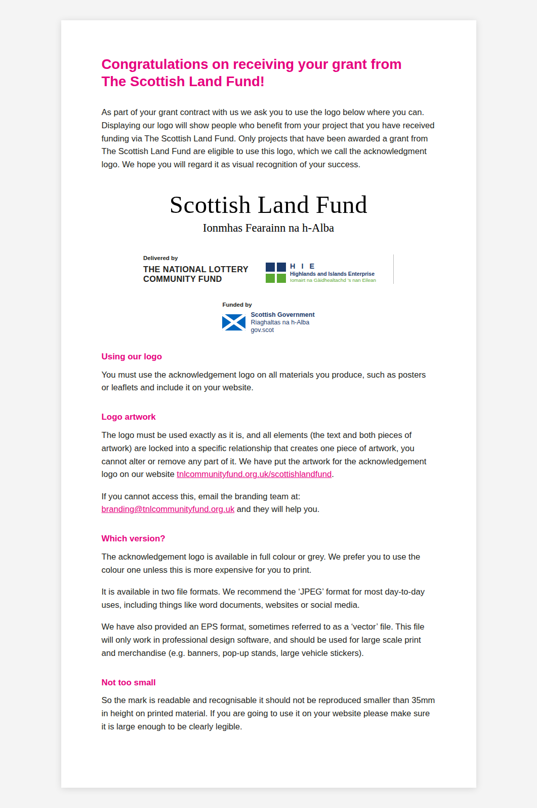Congratulations on receiving your grant from
The Scottish Land Fund!
As part of your grant contract with us we ask you to use the logo below where you can. Displaying our logo will show people who benefit from your project that you have received funding via The Scottish Land Fund. Only projects that have been awarded a grant from The Scottish Land Fund are eligible to use this logo, which we call the acknowledgment logo. We hope you will regard it as visual recognition of your success.
Scottish Land Fund
Ionmhas Fearainn na h-Alba
Delivered by The National Lottery
Community Fund
H I E Highlands and Islands Enterprise Iomairt na Gàidhealtachd ’s nan Eilean
Funded by Scottish Government
Riaghaltas na h-Alba
gov.scot
Using our logo
You must use the acknowledgement logo on all materials you produce, such as posters or leaflets and include it on your website.
Logo artwork
The logo must be used exactly as it is, and all elements (the text and both pieces of artwork) are locked into a specific relationship that creates one piece of artwork, you cannot alter or remove any part of it. We have put the artwork for the acknowledgement logo on our website tnlcommunityfund.org.uk/scottishlandfund.
If you cannot access this, email the branding team at: branding@tnlcommunityfund.org.uk and they will help you.
Which version?
The acknowledgement logo is available in full colour or grey. We prefer you to use the colour one unless this is more expensive for you to print.
It is available in two file formats. We recommend the ‘JPEG’ format for most day-to-day uses, including things like word documents, websites or social media.
We have also provided an EPS format, sometimes referred to as a ‘vector’ file. This file will only work in professional design software, and should be used for large scale print and merchandise (e.g. banners, pop-up stands, large vehicle stickers).
Not too small
So the mark is readable and recognisable it should not be reproduced smaller than 35mm in height on printed material. If you are going to use it on your website please make sure it is large enough to be clearly legible.